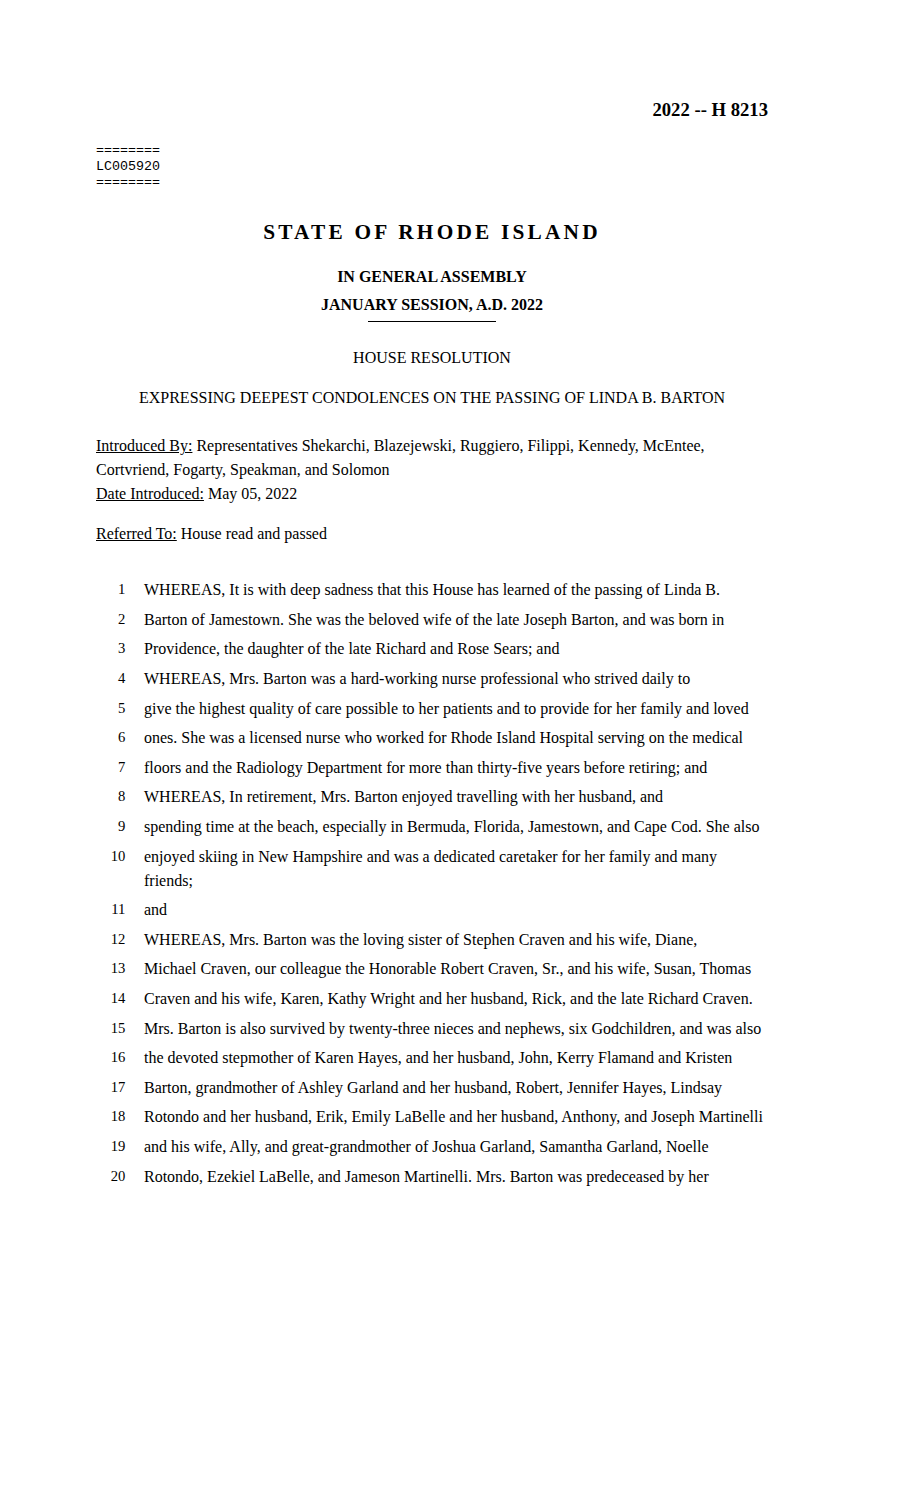2022 -- H 8213
========
LC005920
========
STATE OF RHODE ISLAND
IN GENERAL ASSEMBLY
JANUARY SESSION, A.D. 2022
HOUSE RESOLUTION
EXPRESSING DEEPEST CONDOLENCES ON THE PASSING OF LINDA B. BARTON
Introduced By: Representatives Shekarchi, Blazejewski, Ruggiero, Filippi, Kennedy, McEntee, Cortvriend, Fogarty, Speakman, and Solomon
Date Introduced: May 05, 2022
Referred To: House read and passed
WHEREAS, It is with deep sadness that this House has learned of the passing of Linda B.
Barton of Jamestown. She was the beloved wife of the late Joseph Barton, and was born in
Providence, the daughter of the late Richard and Rose Sears; and
WHEREAS, Mrs. Barton was a hard-working nurse professional who strived daily to
give the highest quality of care possible to her patients and to provide for her family and loved
ones. She was a licensed nurse who worked for Rhode Island Hospital serving on the medical
floors and the Radiology Department for more than thirty-five years before retiring; and
WHEREAS, In retirement, Mrs. Barton enjoyed travelling with her husband, and
spending time at the beach, especially in Bermuda, Florida, Jamestown, and Cape Cod. She also
enjoyed skiing in New Hampshire and was a dedicated caretaker for her family and many friends;
and
WHEREAS, Mrs. Barton was the loving sister of Stephen Craven and his wife, Diane,
Michael Craven, our colleague the Honorable Robert Craven, Sr., and his wife, Susan, Thomas
Craven and his wife, Karen, Kathy Wright and her husband, Rick, and the late Richard Craven.
Mrs. Barton is also survived by twenty-three nieces and nephews, six Godchildren, and was also
the devoted stepmother of Karen Hayes, and her husband, John, Kerry Flamand and Kristen
Barton, grandmother of Ashley Garland and her husband, Robert, Jennifer Hayes, Lindsay
Rotondo and her husband, Erik, Emily LaBelle and her husband, Anthony, and Joseph Martinelli
and his wife, Ally, and great-grandmother of Joshua Garland, Samantha Garland, Noelle
Rotondo, Ezekiel LaBelle, and Jameson Martinelli. Mrs. Barton was predeceased by her